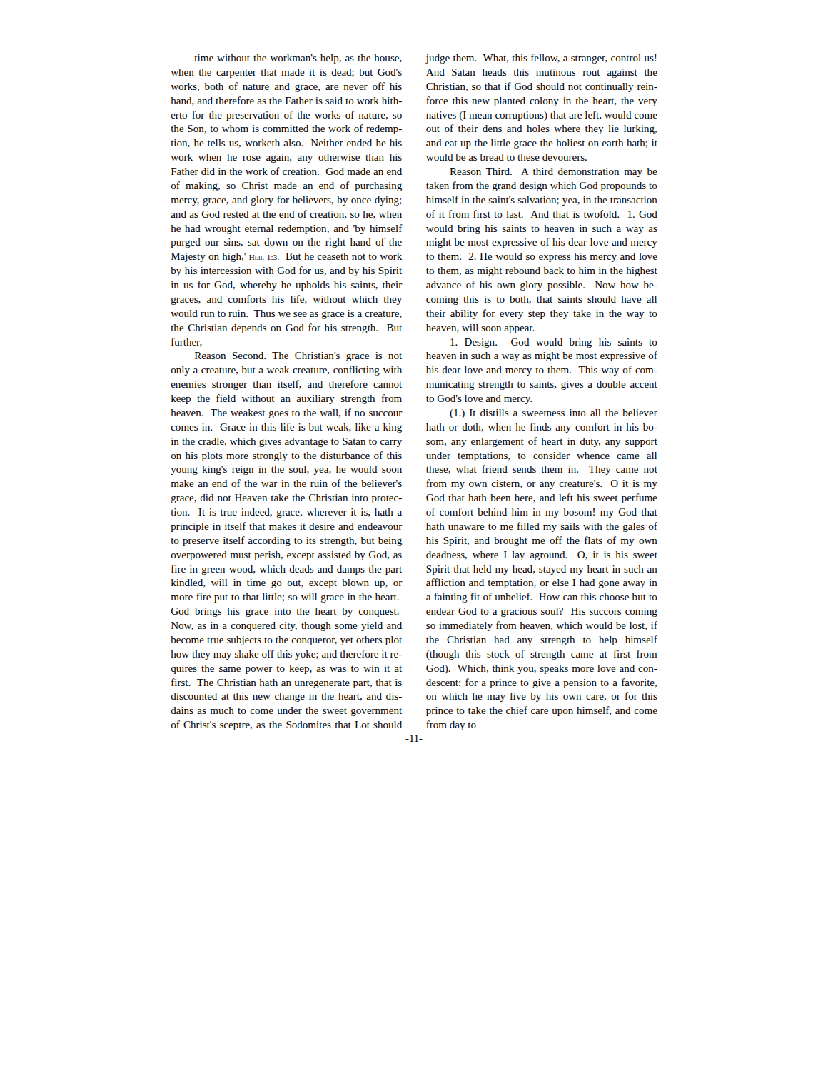time without the workman's help, as the house, when the carpenter that made it is dead; but God's works, both of nature and grace, are never off his hand, and therefore as the Father is said to work hitherto for the preservation of the works of nature, so the Son, to whom is committed the work of redemption, he tells us, worketh also. Neither ended he his work when he rose again, any otherwise than his Father did in the work of creation. God made an end of making, so Christ made an end of purchasing mercy, grace, and glory for believers, by once dying; and as God rested at the end of creation, so he, when he had wrought eternal redemption, and 'by himself purged our sins, sat down on the right hand of the Majesty on high,' Heb. 1:3. But he ceaseth not to work by his intercession with God for us, and by his Spirit in us for God, whereby he upholds his saints, their graces, and comforts his life, without which they would run to ruin. Thus we see as grace is a creature, the Christian depends on God for his strength. But further,
Reason Second. The Christian's grace is not only a creature, but a weak creature, conflicting with enemies stronger than itself, and therefore cannot keep the field without an auxiliary strength from heaven. The weakest goes to the wall, if no succour comes in. Grace in this life is but weak, like a king in the cradle, which gives advantage to Satan to carry on his plots more strongly to the disturbance of this young king's reign in the soul, yea, he would soon make an end of the war in the ruin of the believer's grace, did not Heaven take the Christian into protection. It is true indeed, grace, wherever it is, hath a principle in itself that makes it desire and endeavour to preserve itself according to its strength, but being overpowered must perish, except assisted by God, as fire in green wood, which deads and damps the part kindled, will in time go out, except blown up, or more fire put to that little; so will grace in the heart. God brings his grace into the heart by conquest. Now, as in a conquered city, though some yield and become true subjects to the conqueror, yet others plot how they may shake off this yoke; and therefore it requires the same power to keep, as was to win it at first. The Christian hath an unregenerate part, that is discounted at this new change in the heart, and disdains as much to come under the sweet government of Christ's sceptre, as the Sodomites that Lot should judge them. What, this fellow, a stranger, control us! And Satan heads this mutinous rout against the Christian, so that if God should not continually reinforce this new planted colony in the heart, the very natives (I mean corruptions) that are left, would come out of their dens and holes where they lie lurking, and eat up the little grace the holiest on earth hath; it would be as bread to these devourers.
Reason Third. A third demonstration may be taken from the grand design which God propounds to himself in the saint's salvation; yea, in the transaction of it from first to last. And that is twofold. 1. God would bring his saints to heaven in such a way as might be most expressive of his dear love and mercy to them. 2. He would so express his mercy and love to them, as might rebound back to him in the highest advance of his own glory possible. Now how becoming this is to both, that saints should have all their ability for every step they take in the way to heaven, will soon appear.
1. Design. God would bring his saints to heaven in such a way as might be most expressive of his dear love and mercy to them. This way of communicating strength to saints, gives a double accent to God's love and mercy.
(1.) It distills a sweetness into all the believer hath or doth, when he finds any comfort in his bosom, any enlargement of heart in duty, any support under temptations, to consider whence came all these, what friend sends them in. They came not from my own cistern, or any creature's. O it is my God that hath been here, and left his sweet perfume of comfort behind him in my bosom! my God that hath unaware to me filled my sails with the gales of his Spirit, and brought me off the flats of my own deadness, where I lay aground. O, it is his sweet Spirit that held my head, stayed my heart in such an affliction and temptation, or else I had gone away in a fainting fit of unbelief. How can this choose but to endear God to a gracious soul? His succors coming so immediately from heaven, which would be lost, if the Christian had any strength to help himself (though this stock of strength came at first from God). Which, think you, speaks more love and condescent: for a prince to give a pension to a favorite, on which he may live by his own care, or for this prince to take the chief care upon himself, and come from day to
-11-